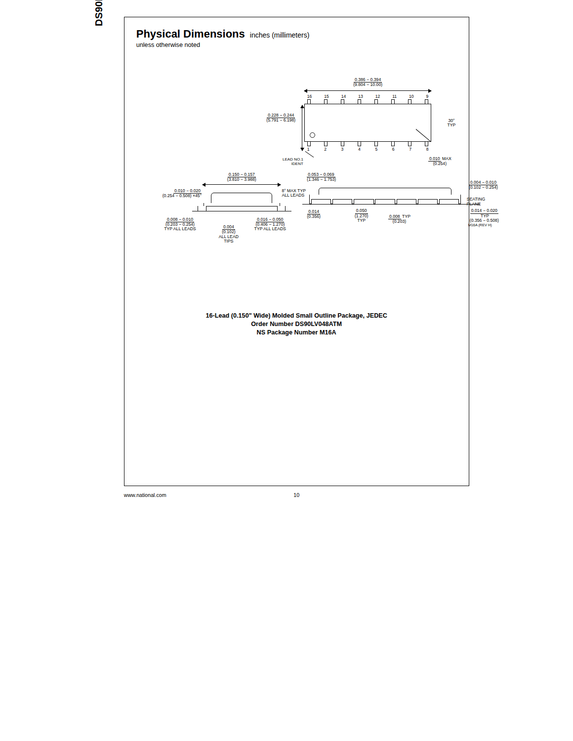DS90LV048A
Physical Dimensions
inches (millimeters)
unless otherwise noted
0.386 − 0.394
(9.804 − 10.00)
161514131211109
0.228 − 0.244
(5.791 − 6.198)
30°
TYP
12345678
LEAD NO.1
IDENT
0.010 MAX
(0.254)
0.150 − 0.157
(3.810 − 3.988)
0.010 − 0.020
(0.254 − 0.508) ×45°
8° MAX TYP
ALL LEADS
0.008 − 0.010
(0.203 − 0.254)
TYP ALL LEADS
0.004
(0.102)
ALL LEAD TIPS
0.016 − 0.050
(0.406 − 1.270)
TYP ALL LEADS
0.053 − 0.069
(1.346 − 1.753)
0.004 − 0.010
(0.102 − 0.254)
SEATING
PLANE
0.014
(0.356)
0.050
(1.270)
TYP
0.008 TYP
(0.203)
0.014 − 0.020 TYP
(0.356 − 0.508)
M16A (REV H)
16-Lead (0.150" Wide) Molded Small Outline Package, JEDEC
Order Number DS90LV048ATM
NS Package Number M16A
www.national.com
10